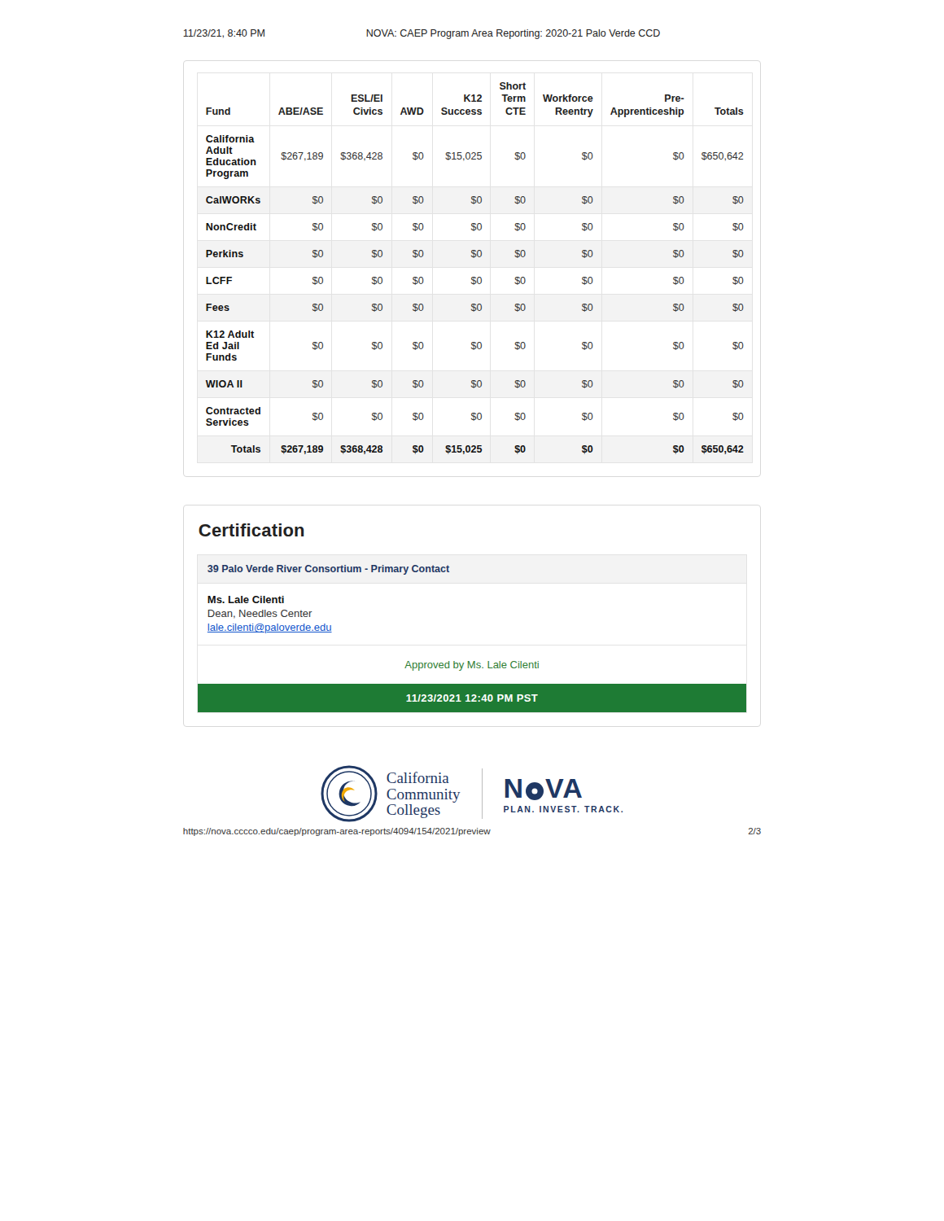11/23/21, 8:40 PM
NOVA: CAEP Program Area Reporting: 2020-21 Palo Verde CCD
| Fund | ABE/ASE | ESL/El Civics | AWD | K12 Success | Short Term CTE | Workforce Reentry | Pre- Apprenticeship | Totals |
| --- | --- | --- | --- | --- | --- | --- | --- | --- |
| California Adult Education Program | $267,189 | $368,428 | $0 | $15,025 | $0 | $0 | $0 | $650,642 |
| CalWORKs | $0 | $0 | $0 | $0 | $0 | $0 | $0 | $0 |
| NonCredit | $0 | $0 | $0 | $0 | $0 | $0 | $0 | $0 |
| Perkins | $0 | $0 | $0 | $0 | $0 | $0 | $0 | $0 |
| LCFF | $0 | $0 | $0 | $0 | $0 | $0 | $0 | $0 |
| Fees | $0 | $0 | $0 | $0 | $0 | $0 | $0 | $0 |
| K12 Adult Ed Jail Funds | $0 | $0 | $0 | $0 | $0 | $0 | $0 | $0 |
| WIOA II | $0 | $0 | $0 | $0 | $0 | $0 | $0 | $0 |
| Contracted Services | $0 | $0 | $0 | $0 | $0 | $0 | $0 | $0 |
| Totals | $267,189 | $368,428 | $0 | $15,025 | $0 | $0 | $0 | $650,642 |
Certification
39 Palo Verde River Consortium - Primary Contact
Ms. Lale Cilenti
Dean, Needles Center
lale.cilenti@paloverde.edu
Approved by Ms. Lale Cilenti
11/23/2021 12:40 PM PST
California
Community
Colleges
N VA
PLAN. INVEST. TRACK.
https://nova.cccco.edu/caep/program-area-reports/4094/154/2021/preview
2/3